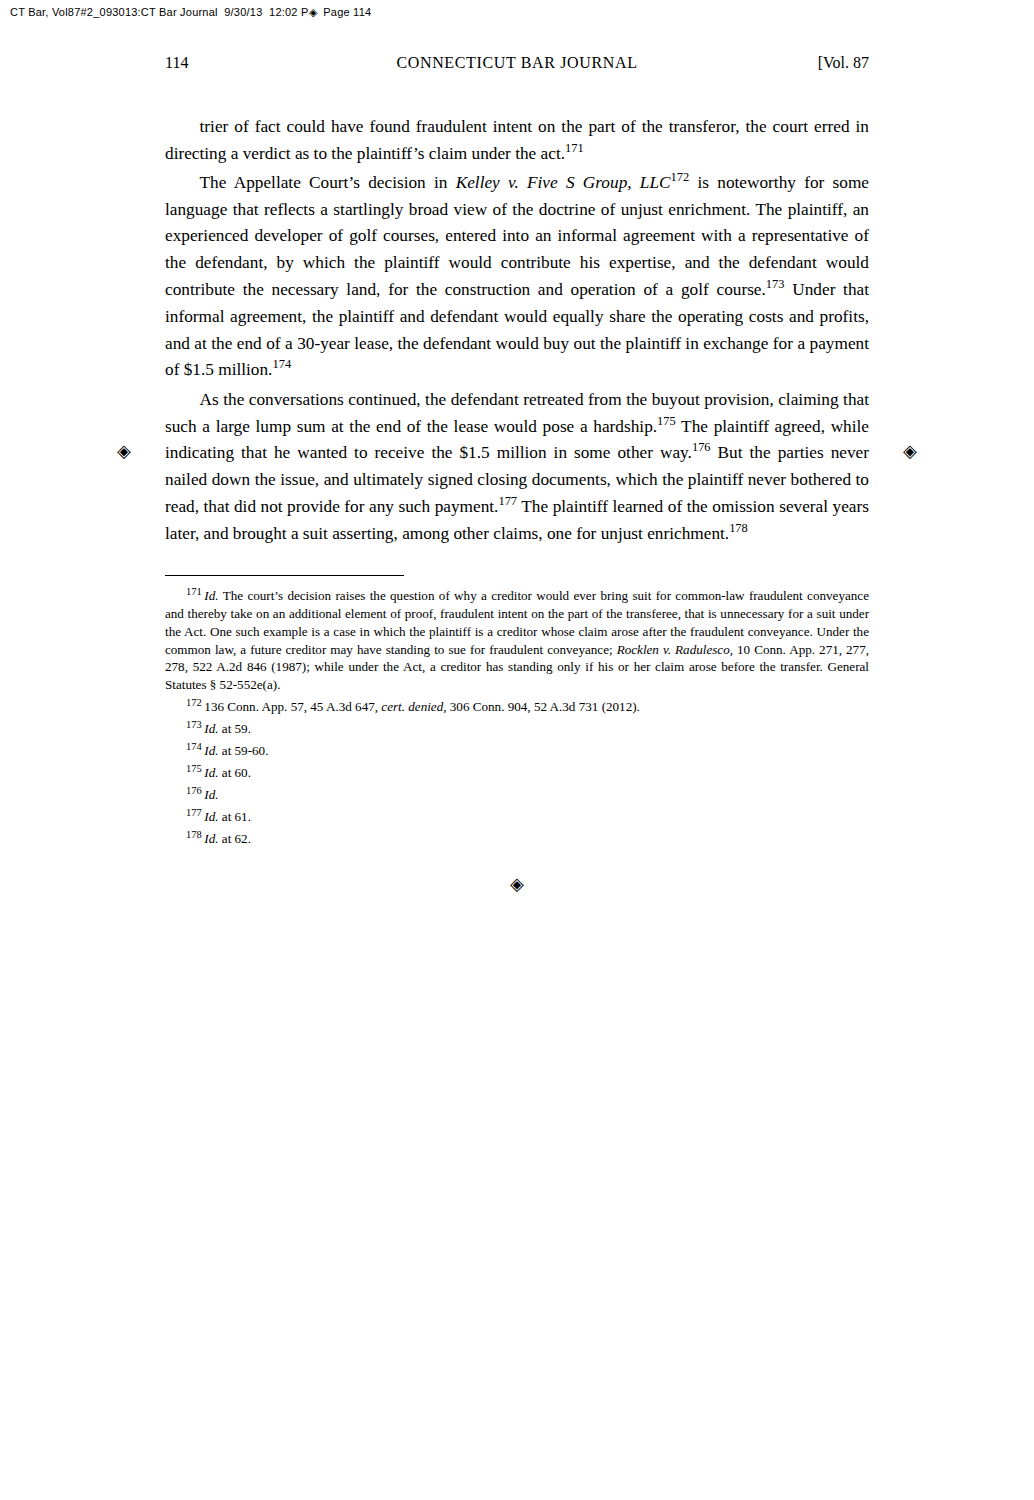CT Bar, Vol87#2_093013:CT Bar Journal 9/30/13 12:02 P◈ Page 114
114
CONNECTICUT BAR JOURNAL
[Vol. 87
trier of fact could have found fraudulent intent on the part of the transferor, the court erred in directing a verdict as to the plaintiff’s claim under the act.171
The Appellate Court’s decision in Kelley v. Five S Group, LLC172 is noteworthy for some language that reflects a startlingly broad view of the doctrine of unjust enrichment. The plaintiff, an experienced developer of golf courses, entered into an informal agreement with a representative of the defendant, by which the plaintiff would contribute his expertise, and the defendant would contribute the necessary land, for the construction and operation of a golf course.173 Under that informal agreement, the plaintiff and defendant would equally share the operating costs and profits, and at the end of a 30-year lease, the defendant would buy out the plaintiff in exchange for a payment of $1.5 million.174
As the conversations continued, the defendant retreated from the buyout provision, claiming that such a large lump sum at the end of the lease would pose a hardship.175 The plaintiff agreed, while indicating that he wanted to receive the $1.5 million in some other way.176 But the parties never nailed down the issue, and ultimately signed closing documents, which the plaintiff never bothered to read, that did not provide for any such payment.177 The plaintiff learned of the omission several years later, and brought a suit asserting, among other claims, one for unjust enrichment.178
171 Id. The court’s decision raises the question of why a creditor would ever bring suit for common-law fraudulent conveyance and thereby take on an additional element of proof, fraudulent intent on the part of the transferee, that is unnecessary for a suit under the Act. One such example is a case in which the plaintiff is a creditor whose claim arose after the fraudulent conveyance. Under the common law, a future creditor may have standing to sue for fraudulent conveyance; Rocklen v. Radulesco, 10 Conn. App. 271, 277, 278, 522 A.2d 846 (1987); while under the Act, a creditor has standing only if his or her claim arose before the transfer. General Statutes § 52-552e(a).
172136 Conn. App. 57, 45 A.3d 647, cert. denied, 306 Conn. 904, 52 A.3d 731 (2012).
173 Id. at 59.
174 Id. at 59-60.
175 Id. at 60.
176 Id.
177 Id. at 61.
178 Id. at 62.
◈
◈
◈